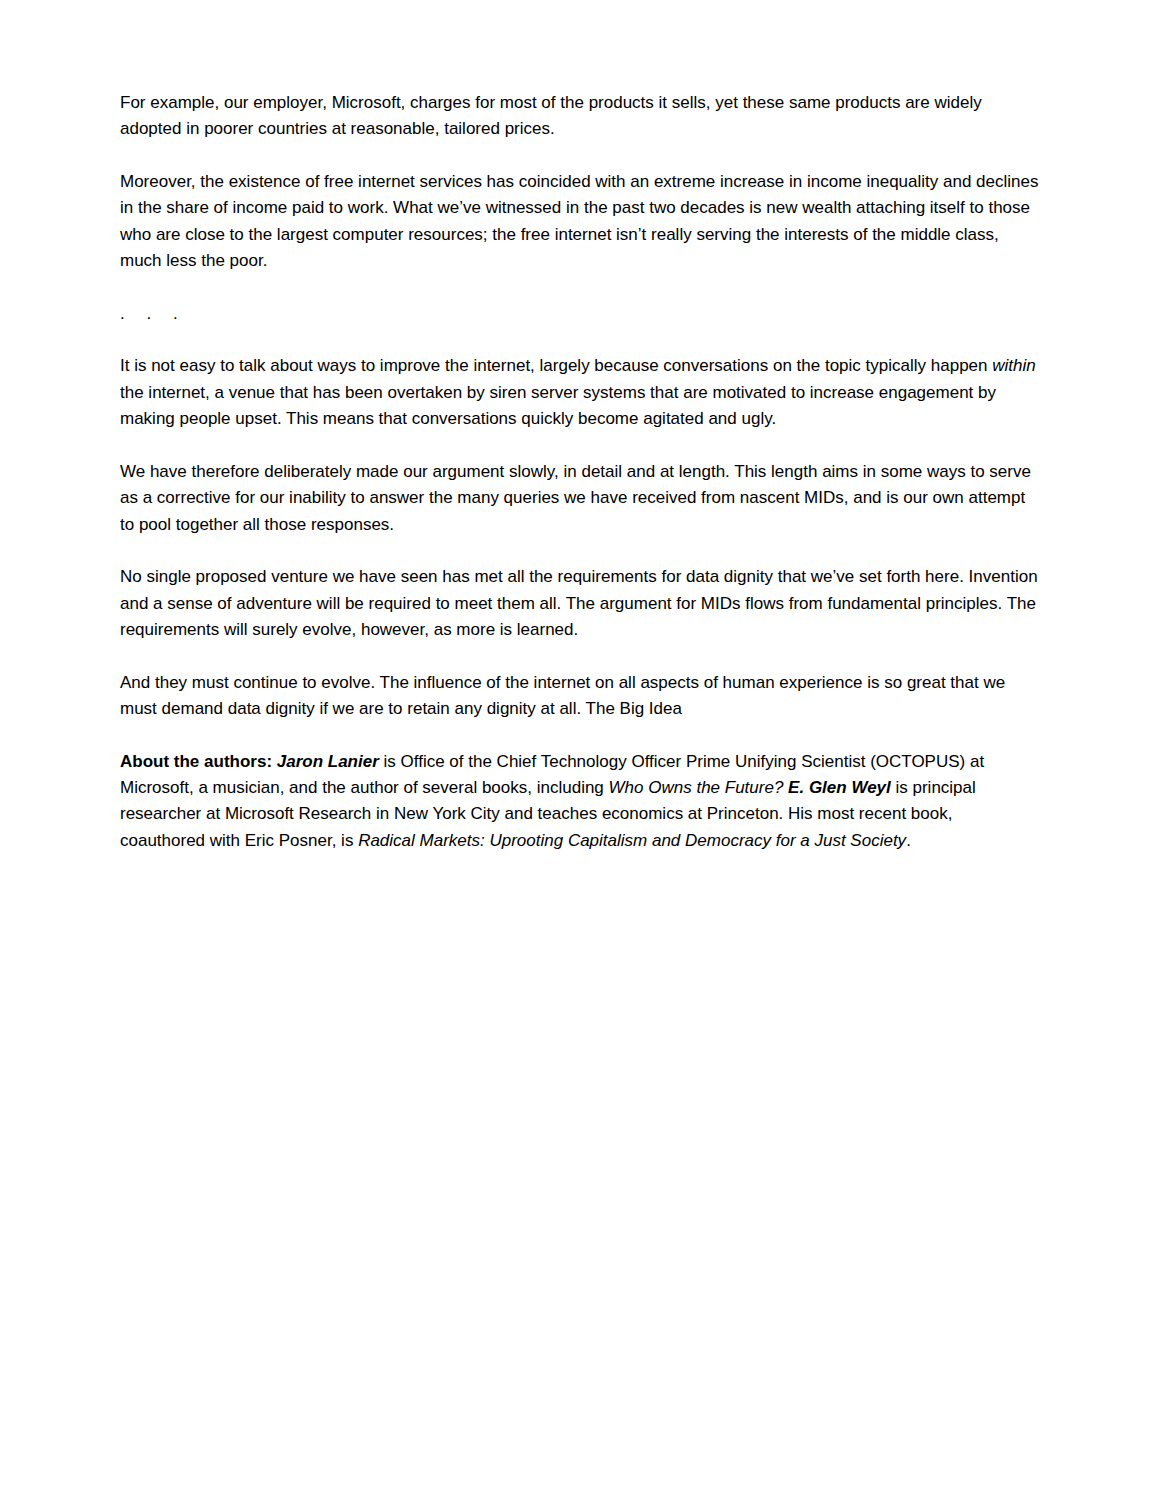For example, our employer, Microsoft, charges for most of the products it sells, yet these same products are widely adopted in poorer countries at reasonable, tailored prices.
Moreover, the existence of free internet services has coincided with an extreme increase in income inequality and declines in the share of income paid to work. What we’ve witnessed in the past two decades is new wealth attaching itself to those who are close to the largest computer resources; the free internet isn’t really serving the interests of the middle class, much less the poor.
. . .
It is not easy to talk about ways to improve the internet, largely because conversations on the topic typically happen within the internet, a venue that has been overtaken by siren server systems that are motivated to increase engagement by making people upset. This means that conversations quickly become agitated and ugly.
We have therefore deliberately made our argument slowly, in detail and at length. This length aims in some ways to serve as a corrective for our inability to answer the many queries we have received from nascent MIDs, and is our own attempt to pool together all those responses.
No single proposed venture we have seen has met all the requirements for data dignity that we’ve set forth here. Invention and a sense of adventure will be required to meet them all. The argument for MIDs flows from fundamental principles. The requirements will surely evolve, however, as more is learned.
And they must continue to evolve. The influence of the internet on all aspects of human experience is so great that we must demand data dignity if we are to retain any dignity at all. The Big Idea
About the authors: Jaron Lanier is Office of the Chief Technology Officer Prime Unifying Scientist (OCTOPUS) at Microsoft, a musician, and the author of several books, including Who Owns the Future? E. Glen Weyl is principal researcher at Microsoft Research in New York City and teaches economics at Princeton. His most recent book, coauthored with Eric Posner, is Radical Markets: Uprooting Capitalism and Democracy for a Just Society.